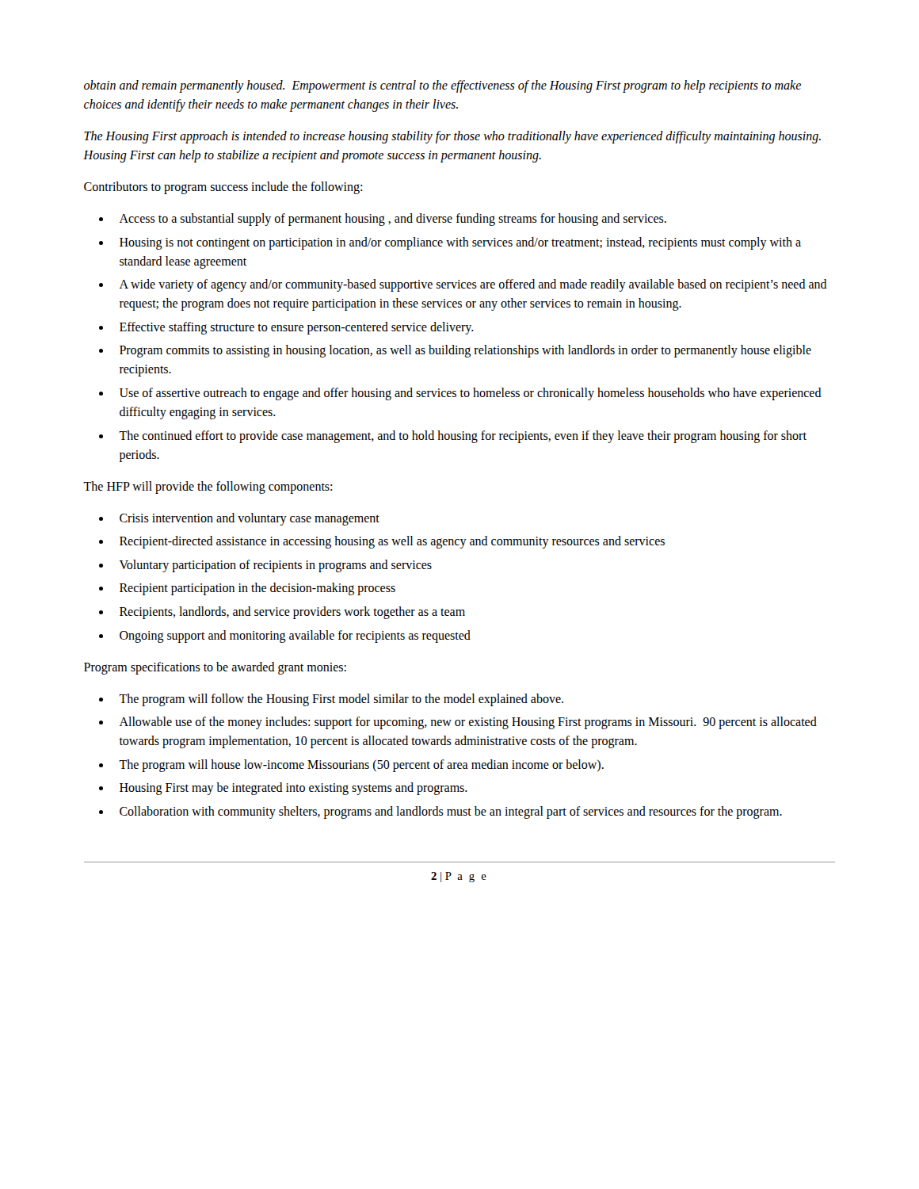obtain and remain permanently housed. Empowerment is central to the effectiveness of the Housing First program to help recipients to make choices and identify their needs to make permanent changes in their lives.
The Housing First approach is intended to increase housing stability for those who traditionally have experienced difficulty maintaining housing. Housing First can help to stabilize a recipient and promote success in permanent housing.
Contributors to program success include the following:
Access to a substantial supply of permanent housing , and diverse funding streams for housing and services.
Housing is not contingent on participation in and/or compliance with services and/or treatment; instead, recipients must comply with a standard lease agreement
A wide variety of agency and/or community-based supportive services are offered and made readily available based on recipient’s need and request; the program does not require participation in these services or any other services to remain in housing.
Effective staffing structure to ensure person-centered service delivery.
Program commits to assisting in housing location, as well as building relationships with landlords in order to permanently house eligible recipients.
Use of assertive outreach to engage and offer housing and services to homeless or chronically homeless households who have experienced difficulty engaging in services.
The continued effort to provide case management, and to hold housing for recipients, even if they leave their program housing for short periods.
The HFP will provide the following components:
Crisis intervention and voluntary case management
Recipient-directed assistance in accessing housing as well as agency and community resources and services
Voluntary participation of recipients in programs and services
Recipient participation in the decision-making process
Recipients, landlords, and service providers work together as a team
Ongoing support and monitoring available for recipients as requested
Program specifications to be awarded grant monies:
The program will follow the Housing First model similar to the model explained above.
Allowable use of the money includes: support for upcoming, new or existing Housing First programs in Missouri. 90 percent is allocated towards program implementation, 10 percent is allocated towards administrative costs of the program.
The program will house low-income Missourians (50 percent of area median income or below).
Housing First may be integrated into existing systems and programs.
Collaboration with community shelters, programs and landlords must be an integral part of services and resources for the program.
2 | P a g e